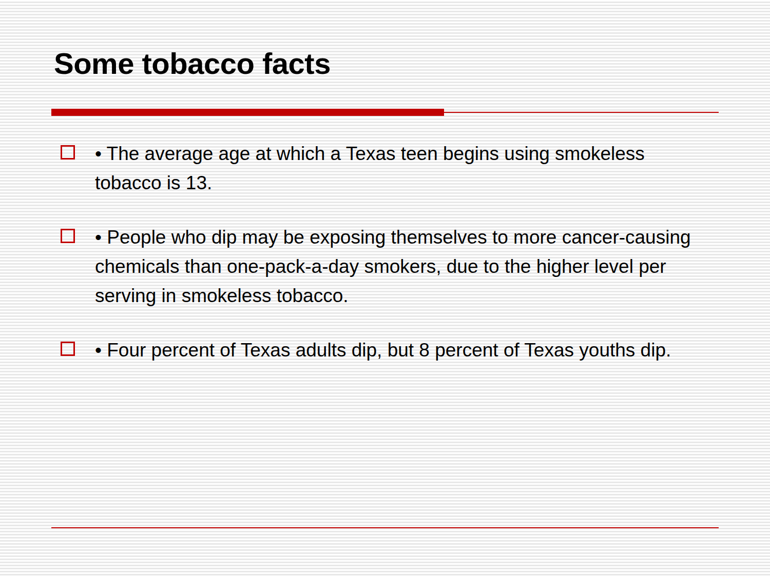Some tobacco facts
• The average age at which a Texas teen begins using smokeless tobacco is 13.
• People who dip may be exposing themselves to more cancer-causing chemicals than one-pack-a-day smokers, due to the higher level per serving in smokeless tobacco.
• Four percent of Texas adults dip, but 8 percent of Texas youths dip.